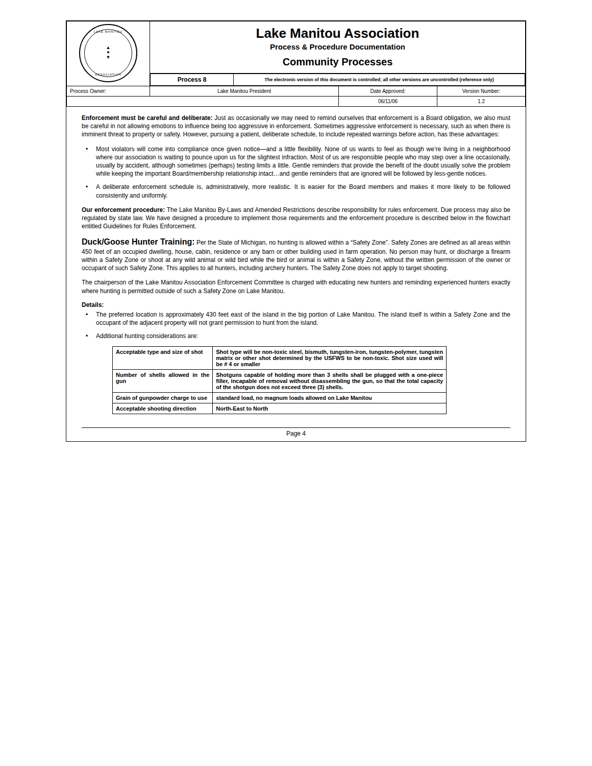| LAKE MANITOU ▲ ● ▼ ASSOCIATION | Lake Manitou Association Process & Procedure Documentation Community Processes |
| / Process 8 / The electronic version of this document is controlled; all other versions are uncontrolled (reference only) / |
| Process Owner: | Lake Manitou President | Date Approved: | Version Number: |
| | 06/11/06 | 1.2 |
Enforcement must be careful and deliberate: Just as occasionally we may need to remind ourselves that enforcement is a Board obligation, we also must be careful in not allowing emotions to influence being too aggressive in enforcement. Sometimes aggressive enforcement is necessary, such as when there is imminent threat to property or safety. However, pursuing a patient, deliberate schedule, to include repeated warnings before action, has these advantages:
Most violators will come into compliance once given notice—and a little flexibility. None of us wants to feel as though we’re living in a neighborhood where our association is waiting to pounce upon us for the slightest infraction. Most of us are responsible people who may step over a line occasionally, usually by accident, although sometimes (perhaps) testing limits a little. Gentle reminders that provide the benefit of the doubt usually solve the problem while keeping the important Board/membership relationship intact…and gentle reminders that are ignored will be followed by less-gentle notices.
A deliberate enforcement schedule is, administratively, more realistic. It is easier for the Board members and makes it more likely to be followed consistently and uniformly.
Our enforcement procedure: The Lake Manitou By-Laws and Amended Restrictions describe responsibility for rules enforcement. Due process may also be regulated by state law. We have designed a procedure to implement those requirements and the enforcement procedure is described below in the flowchart entitled Guidelines for Rules Enforcement.
Duck/Goose Hunter Training: Per the State of Michigan, no hunting is allowed within a “Safety Zone”. Safety Zones are defined as all areas within 450 feet of an occupied dwelling, house, cabin, residence or any barn or other building used in farm operation. No person may hunt, or discharge a firearm within a Safety Zone or shoot at any wild animal or wild bird while the bird or animal is within a Safety Zone, without the written permission of the owner or occupant of such Safety Zone. This applies to all hunters, including archery hunters. The Safety Zone does not apply to target shooting.
The chairperson of the Lake Manitou Association Enforcement Committee is charged with educating new hunters and reminding experienced hunters exactly where hunting is permitted outside of such a Safety Zone on Lake Manitou.
Details:
The preferred location is approximately 430 feet east of the island in the big portion of Lake Manitou. The island itself is within a Safety Zone and the occupant of the adjacent property will not grant permission to hunt from the island.
Additional hunting considerations are:
| Acceptable type and size of shot | Shot type will be non-toxic steel, bismuth, tungsten-iron, tungsten-polymer, tungsten matrix or other shot determined by the USFWS to be non-toxic. Shot size used will be # 4 or smaller |
| Number of shells allowed in the gun | Shotguns capable of holding more than 3 shells shall be plugged with a one-piece filler, incapable of removal without disassembling the gun, so that the total capacity of the shotgun does not exceed three (3) shells. |
| Grain of gunpowder charge to use | standard load, no magnum loads allowed on Lake Manitou |
| Acceptable shooting direction | North-East to North |
Page 4